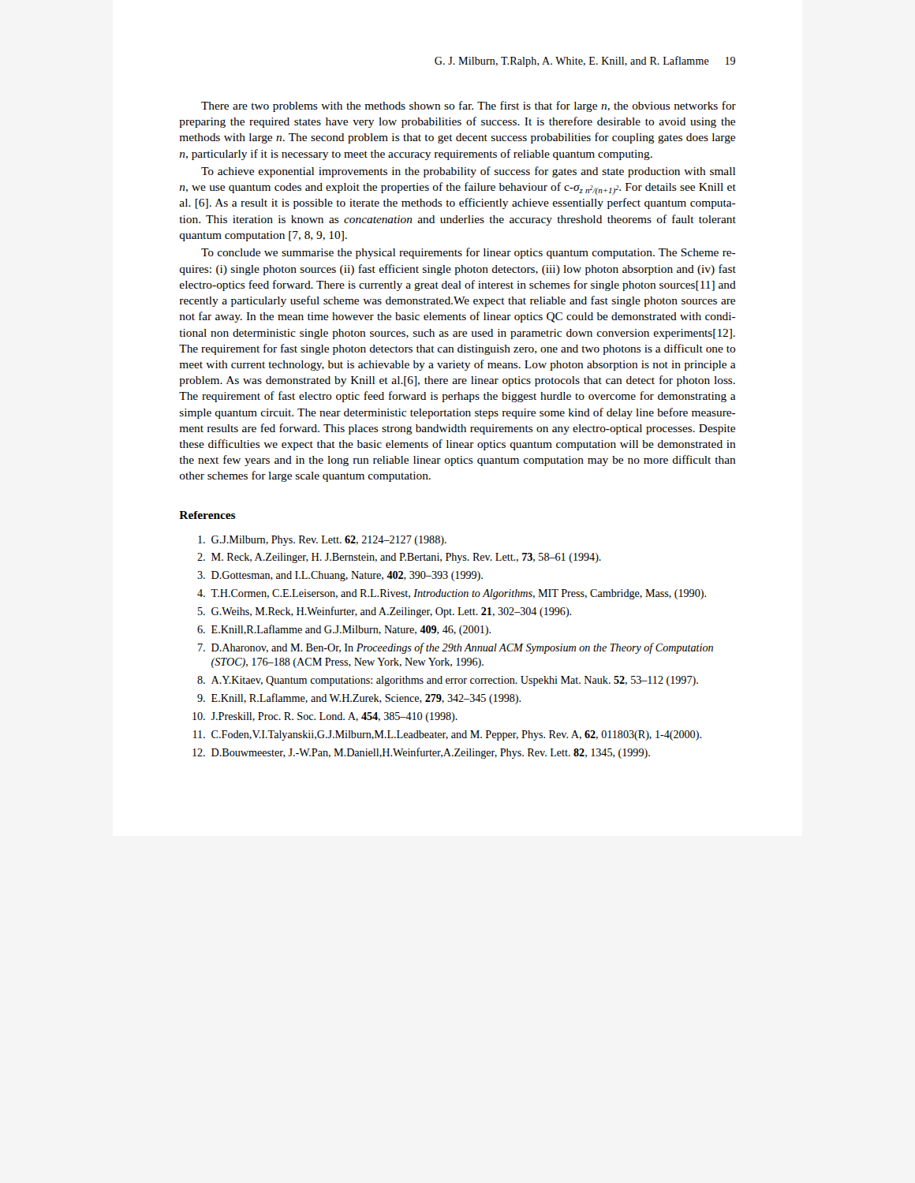G. J. Milburn, T.Ralph, A. White, E. Knill, and R. Laflamme19
There are two problems with the methods shown so far. The first is that for large n, the obvious networks for preparing the required states have very low probabilities of success. It is therefore desirable to avoid using the methods with large n. The second problem is that to get decent success probabilities for coupling gates does large n, particularly if it is necessary to meet the accuracy requirements of reliable quantum computing.
To achieve exponential improvements in the probability of success for gates and state production with small n, we use quantum codes and exploit the properties of the failure behaviour of c-σz n2/(n+1)2. For details see Knill et al. [6]. As a result it is possible to iterate the methods to efficiently achieve essentially perfect quantum computation. This iteration is known as concatenation and underlies the accuracy threshold theorems of fault tolerant quantum computation [7, 8, 9, 10].
To conclude we summarise the physical requirements for linear optics quantum computation. The Scheme requires: (i) single photon sources (ii) fast efficient single photon detectors, (iii) low photon absorption and (iv) fast electro-optics feed forward. There is currently a great deal of interest in schemes for single photon sources[11] and recently a particularly useful scheme was demonstrated.We expect that reliable and fast single photon sources are not far away. In the mean time however the basic elements of linear optics QC could be demonstrated with conditional non deterministic single photon sources, such as are used in parametric down conversion experiments[12]. The requirement for fast single photon detectors that can distinguish zero, one and two photons is a difficult one to meet with current technology, but is achievable by a variety of means. Low photon absorption is not in principle a problem. As was demonstrated by Knill et al.[6], there are linear optics protocols that can detect for photon loss. The requirement of fast electro optic feed forward is perhaps the biggest hurdle to overcome for demonstrating a simple quantum circuit. The near deterministic teleportation steps require some kind of delay line before measurement results are fed forward. This places strong bandwidth requirements on any electro-optical processes. Despite these difficulties we expect that the basic elements of linear optics quantum computation will be demonstrated in the next few years and in the long run reliable linear optics quantum computation may be no more difficult than other schemes for large scale quantum computation.
References
G.J.Milburn, Phys. Rev. Lett. 62, 2124–2127 (1988).
M. Reck, A.Zeilinger, H. J.Bernstein, and P.Bertani, Phys. Rev. Lett., 73, 58–61 (1994).
D.Gottesman, and I.L.Chuang, Nature, 402, 390–393 (1999).
T.H.Cormen, C.E.Leiserson, and R.L.Rivest, Introduction to Algorithms, MIT Press, Cambridge, Mass, (1990).
G.Weihs, M.Reck, H.Weinfurter, and A.Zeilinger, Opt. Lett. 21, 302–304 (1996).
E.Knill,R.Laflamme and G.J.Milburn, Nature, 409, 46, (2001).
D.Aharonov, and M. Ben-Or, In Proceedings of the 29th Annual ACM Symposium on the Theory of Computation (STOC), 176–188 (ACM Press, New York, New York, 1996).
A.Y.Kitaev, Quantum computations: algorithms and error correction. Uspekhi Mat. Nauk. 52, 53–112 (1997).
E.Knill, R.Laflamme, and W.H.Zurek, Science, 279, 342–345 (1998).
J.Preskill, Proc. R. Soc. Lond. A, 454, 385–410 (1998).
C.Foden,V.I.Talyanskii,G.J.Milburn,M.L.Leadbeater, and M. Pepper, Phys. Rev. A, 62, 011803(R), 1-4(2000).
D.Bouwmeester, J.-W.Pan, M.Daniell,H.Weinfurter,A.Zeilinger, Phys. Rev. Lett. 82, 1345, (1999).